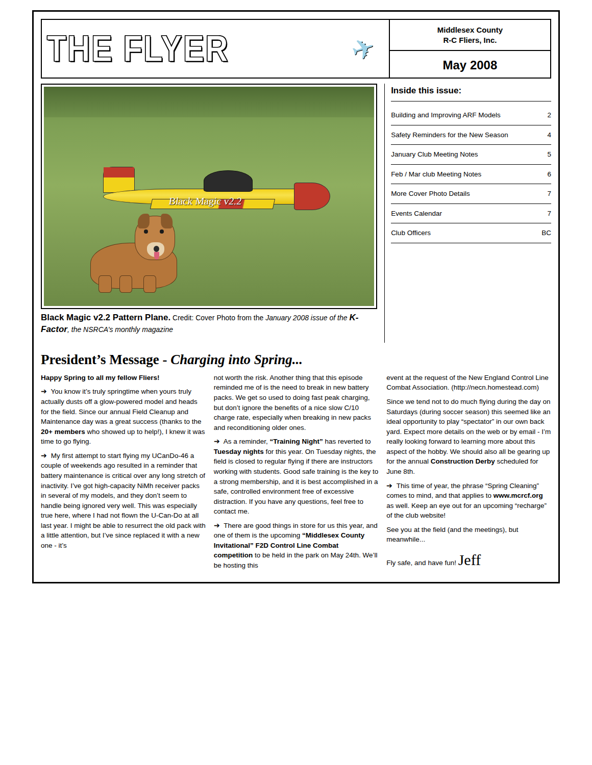THE FLYER
✈
Middlesex County
R-C Fliers, Inc.
May 2008
Black Magic v2.2
Black Magic v2.2 Pattern Plane. Credit: Cover Photo from the January 2008 issue of the K-Factor, the NSRCA’s monthly magazine
Inside this issue:
Building and Improving ARF Models 2
Safety Reminders for the New Season 4
January Club Meeting Notes 5
Feb / Mar club Meeting Notes 6
More Cover Photo Details 7
Events Calendar 7
Club Officers BC
President’s Message - Charging into Spring...
Happy Spring to all my fellow Fliers!
➔ You know it’s truly springtime when yours truly actually dusts off a glow-powered model and heads for the field. Since our annual Field Cleanup and Maintenance day was a great success (thanks to the 20+ members who showed up to help!), I knew it was time to go flying.
➔ My first attempt to start flying my UCanDo-46 a couple of weekends ago resulted in a reminder that battery maintenance is critical over any long stretch of inactivity. I’ve got high-capacity NiMh receiver packs in several of my models, and they don’t seem to handle being ignored very well. This was especially true here, where I had not flown the U-Can-Do at all last year. I might be able to resurrect the old pack with a little attention, but I’ve since replaced it with a new one - it’s
not worth the risk. Another thing that this episode reminded me of is the need to break in new battery packs. We get so used to doing fast peak charging, but don’t ignore the benefits of a nice slow C/10 charge rate, especially when breaking in new packs and reconditioning older ones.
➔ As a reminder, “Training Night” has reverted to Tuesday nights for this year. On Tuesday nights, the field is closed to regular flying if there are instructors working with students. Good safe training is the key to a strong membership, and it is best accomplished in a safe, controlled environment free of excessive distraction. If you have any questions, feel free to contact me.
➔ There are good things in store for us this year, and one of them is the upcoming “Middlesex County Invitational” F2D Control Line Combat competition to be held in the park on May 24th. We’ll be hosting this
event at the request of the New England Control Line Combat Association. (http://necn.homestead.com)
Since we tend not to do much flying during the day on Saturdays (during soccer season) this seemed like an ideal opportunity to play “spectator” in our own back yard. Expect more details on the web or by email - I’m really looking forward to learning more about this aspect of the hobby. We should also all be gearing up for the annual Construction Derby scheduled for June 8th.
➔ This time of year, the phrase “Spring Cleaning” comes to mind, and that applies to www.mcrcf.org as well. Keep an eye out for an upcoming “recharge” of the club website!
See you at the field (and the meetings), but meanwhile...
Fly safe, and have fun! Jeff